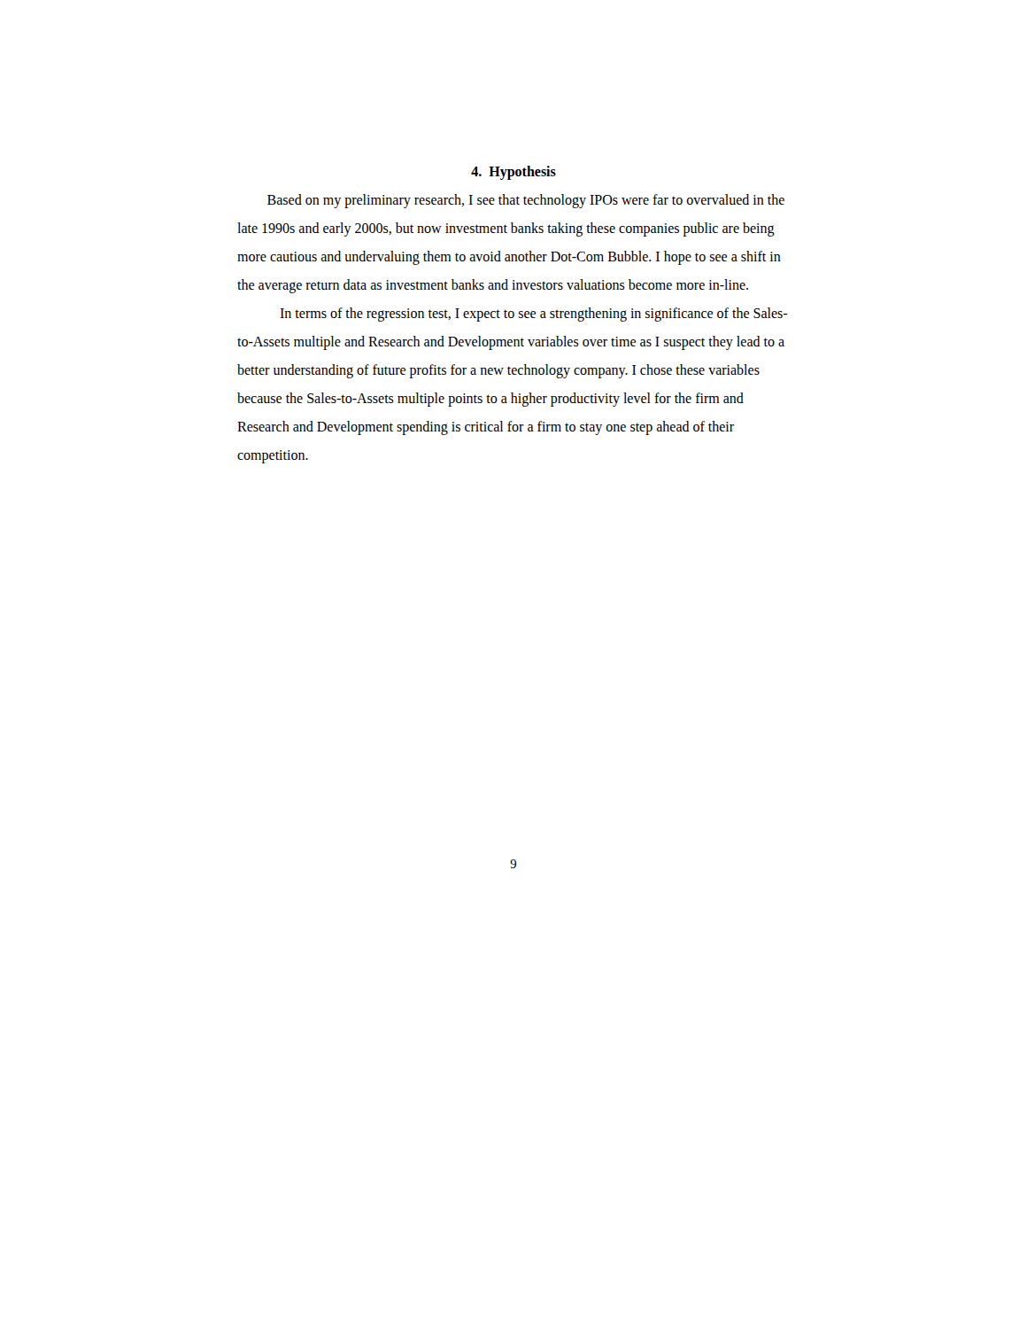4. Hypothesis
Based on my preliminary research, I see that technology IPOs were far to overvalued in the late 1990s and early 2000s, but now investment banks taking these companies public are being more cautious and undervaluing them to avoid another Dot-Com Bubble. I hope to see a shift in the average return data as investment banks and investors valuations become more in-line.
In terms of the regression test, I expect to see a strengthening in significance of the Sales-to-Assets multiple and Research and Development variables over time as I suspect they lead to a better understanding of future profits for a new technology company. I chose these variables because the Sales-to-Assets multiple points to a higher productivity level for the firm and Research and Development spending is critical for a firm to stay one step ahead of their competition.
9